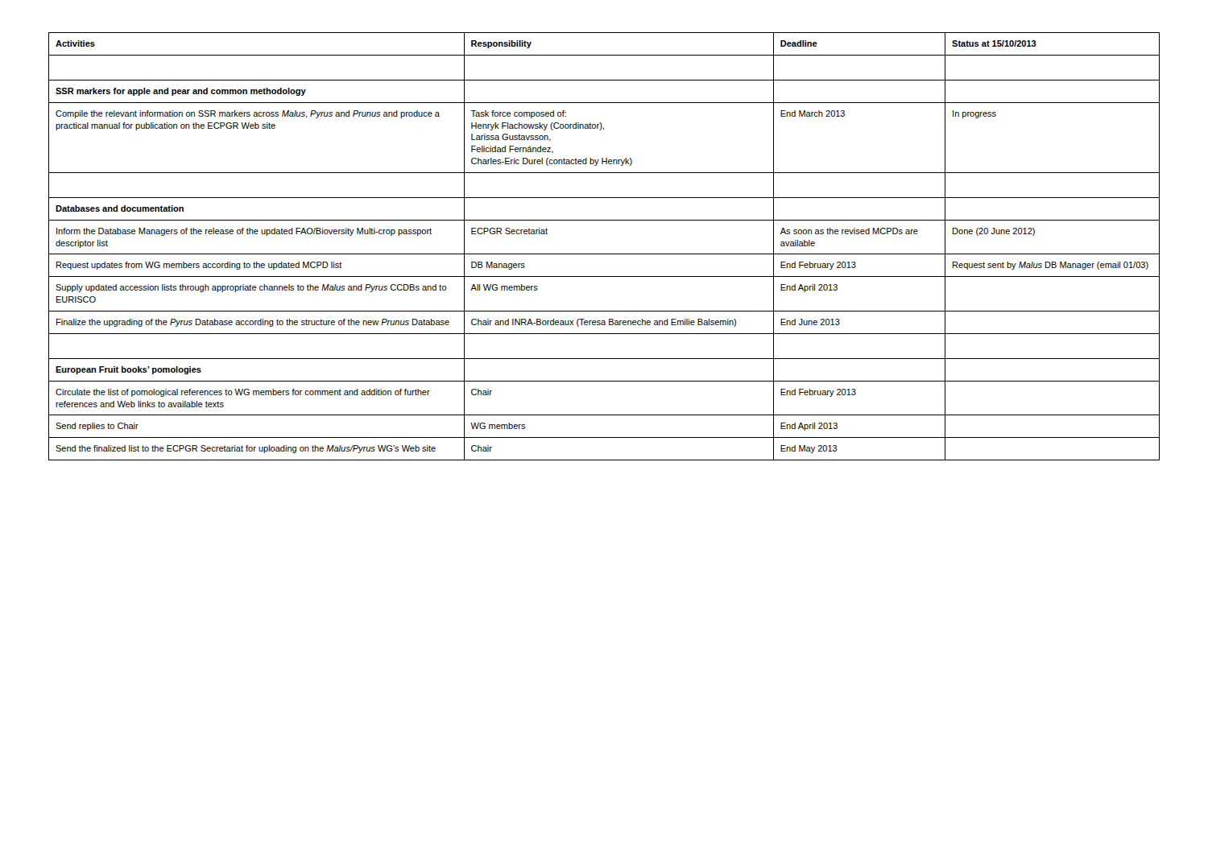| Activities | Responsibility | Deadline | Status at 15/10/2013 |
| --- | --- | --- | --- |
| SSR markers for apple and pear and common methodology | | | |
| Compile the relevant information on SSR markers across Malus , Pyrus and Prunus and produce a practical manual for publication on the ECPGR Web site | Task force composed of: Henryk Flachowsky (Coordinator), Larissa Gustavsson, Felicidad Fernández, Charles-Eric Durel (contacted by Henryk) | End March 2013 | In progress |
| Databases and documentation | | | |
| Inform the Database Managers of the release of the updated FAO/Bioversity Multi-crop passport descriptor list | ECPGR Secretariat | As soon as the revised MCPDs are available | Done (20 June 2012) |
| Request updates from WG members according to the updated MCPD list | DB Managers | End February 2013 | Request sent by Malus DB Manager (email 01/03) |
| Supply updated accession lists through appropriate channels to the Malus and Pyrus CCDBs and to EURISCO | All WG members | End April 2013 | |
| Finalize the upgrading of the Pyrus Database according to the structure of the new Prunus Database | Chair and INRA-Bordeaux (Teresa Bareneche and Emilie Balsemin) | End June 2013 | |
| European Fruit books’ pomologies | | | |
| Circulate the list of pomological references to WG members for comment and addition of further references and Web links to available texts | Chair | End February 2013 | |
| Send replies to Chair | WG members | End April 2013 | |
| Send the finalized list to the ECPGR Secretariat for uploading on the Malus/Pyrus WG’s Web site | Chair | End May 2013 | |